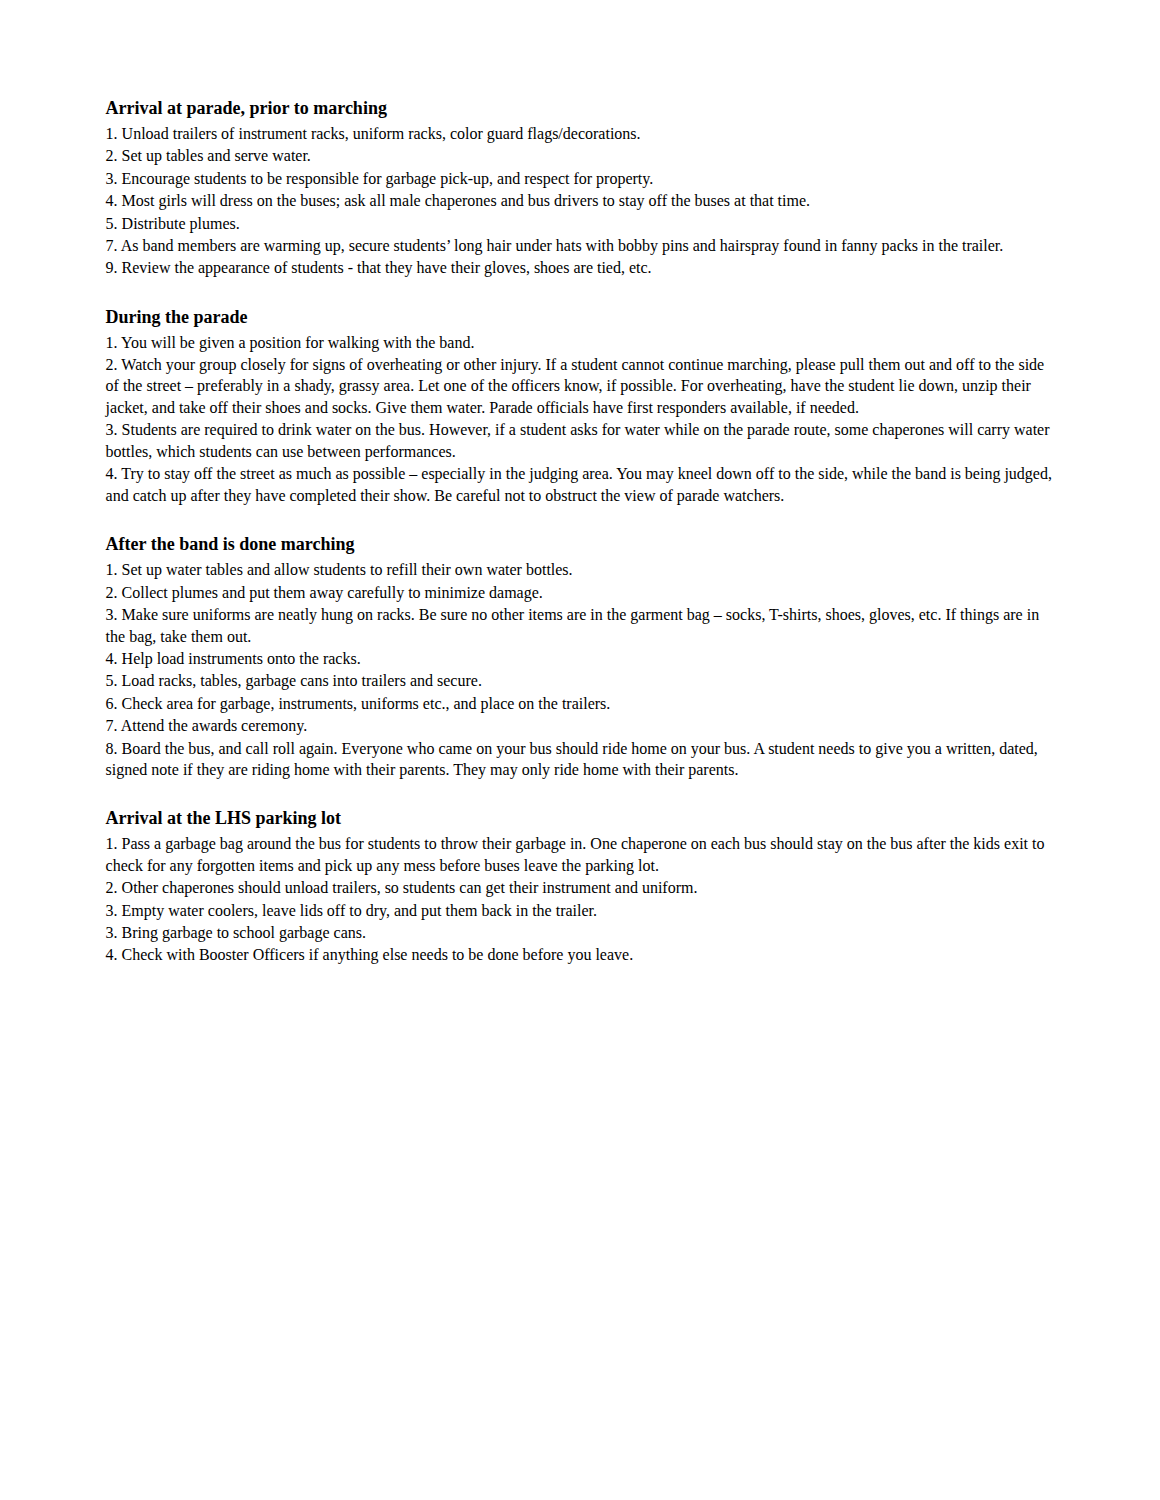Arrival at parade, prior to marching
1. Unload trailers of instrument racks, uniform racks, color guard flags/decorations.
2. Set up tables and serve water.
3. Encourage students to be responsible for garbage pick-up, and respect for property.
4. Most girls will dress on the buses; ask all male chaperones and bus drivers to stay off the buses at that time.
5. Distribute plumes.
7. As band members are warming up, secure students’ long hair under hats with bobby pins and hairspray found in fanny packs in the trailer.
9. Review the appearance of students - that they have their gloves, shoes are tied, etc.
During the parade
1. You will be given a position for walking with the band.
2. Watch your group closely for signs of overheating or other injury. If a student cannot continue marching, please pull them out and off to the side of the street – preferably in a shady, grassy area. Let one of the officers know, if possible. For overheating, have the student lie down, unzip their jacket, and take off their shoes and socks. Give them water. Parade officials have first responders available, if needed.
3. Students are required to drink water on the bus. However, if a student asks for water while on the parade route, some chaperones will carry water bottles, which students can use between performances.
4. Try to stay off the street as much as possible – especially in the judging area. You may kneel down off to the side, while the band is being judged, and catch up after they have completed their show. Be careful not to obstruct the view of parade watchers.
After the band is done marching
1. Set up water tables and allow students to refill their own water bottles.
2. Collect plumes and put them away carefully to minimize damage.
3. Make sure uniforms are neatly hung on racks. Be sure no other items are in the garment bag – socks, T-shirts, shoes, gloves, etc. If things are in the bag, take them out.
4. Help load instruments onto the racks.
5. Load racks, tables, garbage cans into trailers and secure.
6. Check area for garbage, instruments, uniforms etc., and place on the trailers.
7. Attend the awards ceremony.
8. Board the bus, and call roll again. Everyone who came on your bus should ride home on your bus. A student needs to give you a written, dated, signed note if they are riding home with their parents. They may only ride home with their parents.
Arrival at the LHS parking lot
1. Pass a garbage bag around the bus for students to throw their garbage in. One chaperone on each bus should stay on the bus after the kids exit to check for any forgotten items and pick up any mess before buses leave the parking lot.
2. Other chaperones should unload trailers, so students can get their instrument and uniform.
3. Empty water coolers, leave lids off to dry, and put them back in the trailer.
3. Bring garbage to school garbage cans.
4. Check with Booster Officers if anything else needs to be done before you leave.